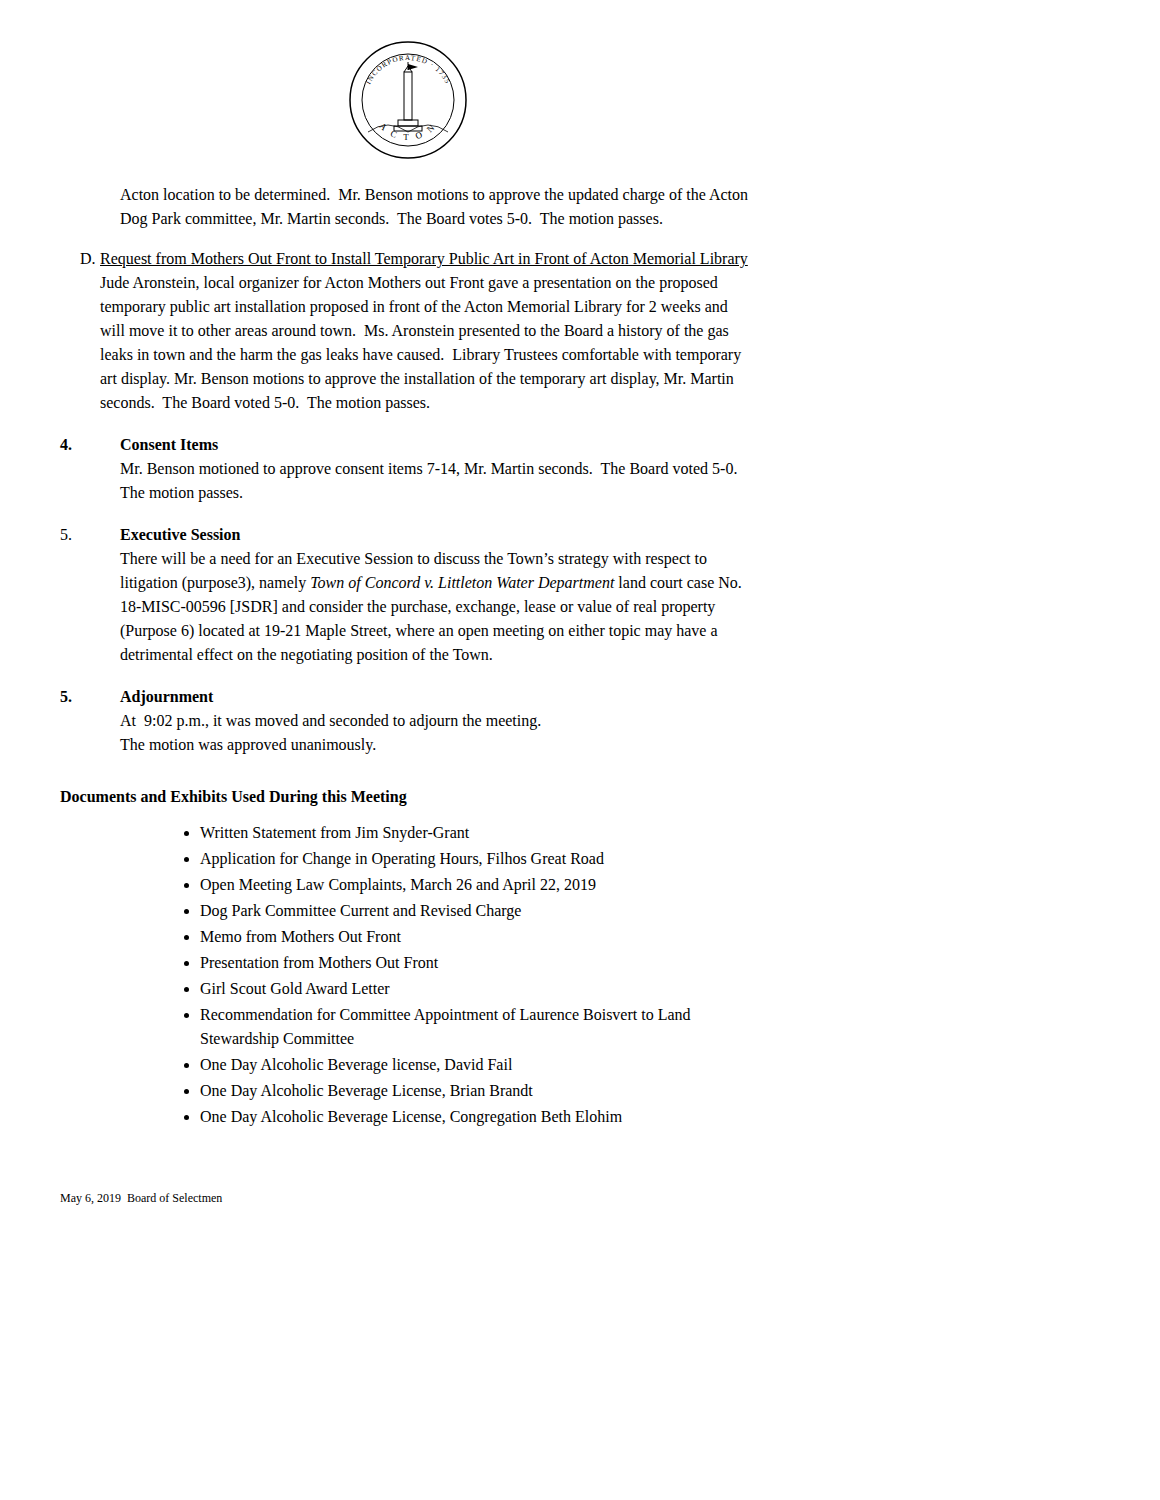INCORPORATED · 1735 A C T O N
Acton location to be determined. Mr. Benson motions to approve the updated charge of the Acton Dog Park committee, Mr. Martin seconds. The Board votes 5-0. The motion passes.
D.
Request from Mothers Out Front to Install Temporary Public Art in Front of Acton Memorial Library
Jude Aronstein, local organizer for Acton Mothers out Front gave a presentation on the proposed temporary public art installation proposed in front of the Acton Memorial Library for 2 weeks and will move it to other areas around town. Ms. Aronstein presented to the Board a history of the gas leaks in town and the harm the gas leaks have caused. Library Trustees comfortable with temporary art display. Mr. Benson motions to approve the installation of the temporary art display, Mr. Martin seconds. The Board voted 5-0. The motion passes.
4.
Consent Items
Mr. Benson motioned to approve consent items 7-14, Mr. Martin seconds. The Board voted 5-0. The motion passes.
5.
Executive Session
There will be a need for an Executive Session to discuss the Town’s strategy with respect to litigation (purpose3), namely Town of Concord v. Littleton Water Department land court case No. 18-MISC-00596 [JSDR] and consider the purchase, exchange, lease or value of real property (Purpose 6) located at 19-21 Maple Street, where an open meeting on either topic may have a detrimental effect on the negotiating position of the Town.
5.
Adjournment
At 9:02 p.m., it was moved and seconded to adjourn the meeting.
The motion was approved unanimously.
Documents and Exhibits Used During this Meeting
Written Statement from Jim Snyder-Grant
Application for Change in Operating Hours, Filhos Great Road
Open Meeting Law Complaints, March 26 and April 22, 2019
Dog Park Committee Current and Revised Charge
Memo from Mothers Out Front
Presentation from Mothers Out Front
Girl Scout Gold Award Letter
Recommendation for Committee Appointment of Laurence Boisvert to Land Stewardship Committee
One Day Alcoholic Beverage license, David Fail
One Day Alcoholic Beverage License, Brian Brandt
One Day Alcoholic Beverage License, Congregation Beth Elohim
May 6, 2019 Board of Selectmen